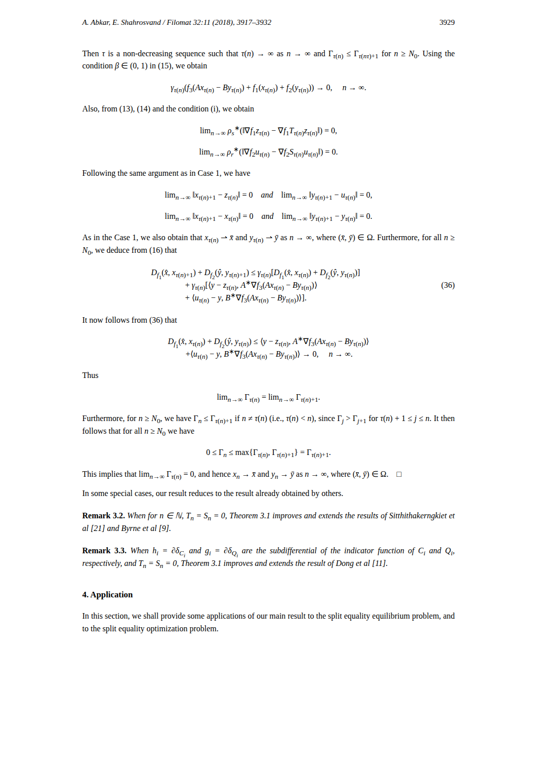A. Abkar, E. Shahrosvand / Filomat 32:11 (2018), 3917–3932 3929
Then τ is a non-decreasing sequence such that τ(n) → ∞ as n → ∞ and Γτ(n) ≤ Γτ(nτ)+1 for n ≥ N0. Using the condition β ∈ (0, 1) in (15), we obtain
γτ(n)(f3(Axτ(n) − Byτ(n)) + f1(xτ(n)) + f2(yτ(n))) → 0, n → ∞.
Also, from (13), (14) and the condition (i), we obtain
limn→∞ ρs∗(‖∇f1zτ(n) − ∇f1Tτ(n)zτ(n)‖) = 0,
limn→∞ ρr∗(‖∇f2uτ(n) − ∇f2Sτ(n)uτ(n)‖) = 0.
Following the same argument as in Case 1, we have
limn→∞ ‖xτ(n)+1 − zτ(n)‖ = 0 and limn→∞ ‖yτ(n)+1 − uτ(n)‖ = 0,
limn→∞ ‖xτ(n)+1 − xτ(n)‖ = 0 and limn→∞ ‖yτ(n)+1 − yτ(n)‖ = 0.
As in the Case 1, we also obtain that xτ(n) ⇀ x̄ and yτ(n) ⇀ ȳ as n → ∞, where (x̄, ȳ) ∈ Ω. Furthermore, for all n ≥ N0, we deduce from (16) that
Df1(x̂, xτ(n)+1) + Df2(ŷ, yτ(n)+1) ≤ γτ(n)[Df1(x̂, xτ(n)) + Df2(ŷ, yτ(n))]
+ γτ(n)[⟨y − zτ(n), A∗∇f3(Axτ(n) − Byτ(n))⟩
+ ⟨uτ(n) − y, B∗∇f3(Axτ(n) − Byτ(n))⟩].
(36)
It now follows from (36) that
Df1(x̂, xτ(n)) + Df2(ŷ, yτ(n)) ≤ ⟨y − zτ(n), A∗∇f3(Axτ(n) − Byτ(n))⟩
+⟨uτ(n) − y, B∗∇f3(Axτ(n) − Byτ(n))⟩ → 0, n → ∞.
Thus
limn→∞ Γτ(n) = limn→∞ Γτ(n)+1.
Furthermore, for n ≥ N0, we have Γn ≤ Γτ(n)+1 if n ≠ τ(n) (i.e., τ(n) < n), since Γj > Γj+1 for τ(n) + 1 ≤ j ≤ n. It then follows that for all n ≥ N0 we have
0 ≤ Γn ≤ max{Γτ(n), Γτ(n)+1} = Γτ(n)+1.
This implies that limn→∞ Γτ(n) = 0, and hence xn → x̄ and yn → ȳ as n → ∞, where (x̄, ȳ) ∈ Ω. □
In some special cases, our result reduces to the result already obtained by others.
Remark 3.2. When for n ∈ ℕ, Tn = Sn = 0, Theorem 3.1 improves and extends the results of Sitthithakerngkiet et al [21] and Byrne et al [9].
Remark 3.3. When hi = ∂δCi and gi = ∂δQi are the subdifferential of the indicator function of Ci and Qi, respectively, and Tn = Sn = 0, Theorem 3.1 improves and extends the result of Dong et al [11].
4. Application
In this section, we shall provide some applications of our main result to the split equality equilibrium problem, and to the split equality optimization problem.